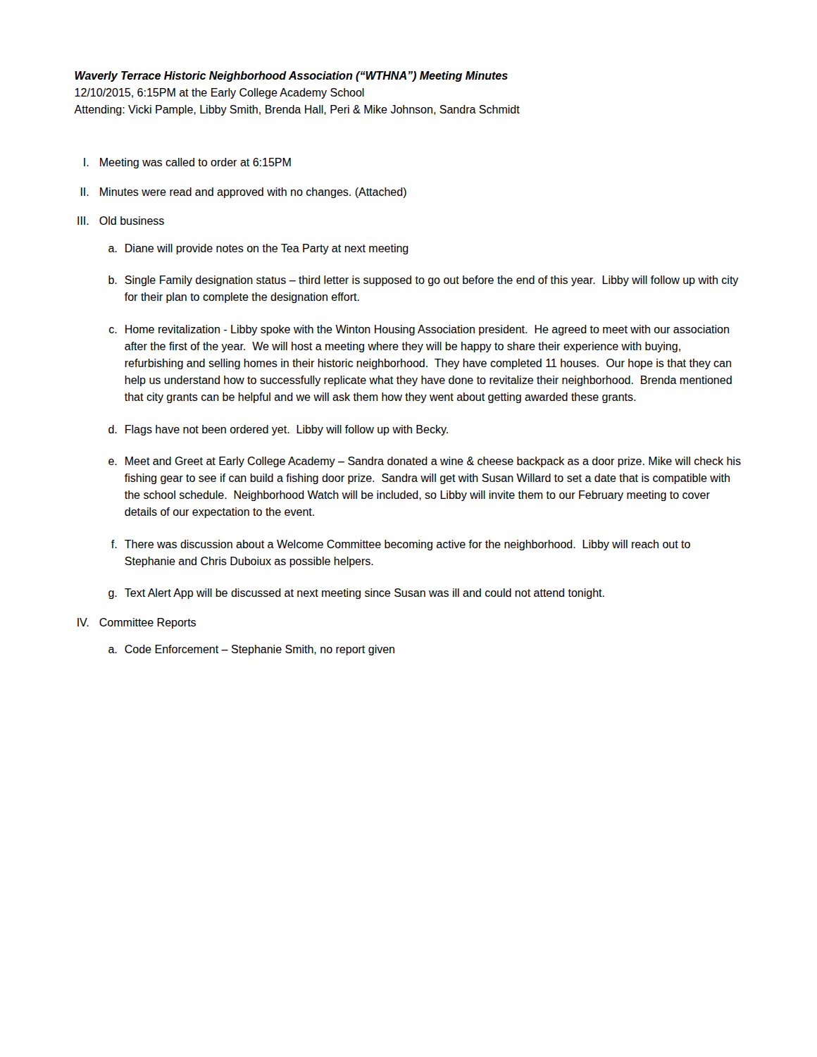Waverly Terrace Historic Neighborhood Association (“WTHNA”) Meeting Minutes
12/10/2015, 6:15PM at the Early College Academy School
Attending: Vicki Pample, Libby Smith, Brenda Hall, Peri & Mike Johnson, Sandra Schmidt
Meeting was called to order at 6:15PM
Minutes were read and approved with no changes. (Attached)
Old business
Diane will provide notes on the Tea Party at next meeting
Single Family designation status – third letter is supposed to go out before the end of this year. Libby will follow up with city for their plan to complete the designation effort.
Home revitalization - Libby spoke with the Winton Housing Association president. He agreed to meet with our association after the first of the year. We will host a meeting where they will be happy to share their experience with buying, refurbishing and selling homes in their historic neighborhood. They have completed 11 houses. Our hope is that they can help us understand how to successfully replicate what they have done to revitalize their neighborhood. Brenda mentioned that city grants can be helpful and we will ask them how they went about getting awarded these grants.
Flags have not been ordered yet. Libby will follow up with Becky.
Meet and Greet at Early College Academy – Sandra donated a wine & cheese backpack as a door prize. Mike will check his fishing gear to see if can build a fishing door prize. Sandra will get with Susan Willard to set a date that is compatible with the school schedule. Neighborhood Watch will be included, so Libby will invite them to our February meeting to cover details of our expectation to the event.
There was discussion about a Welcome Committee becoming active for the neighborhood. Libby will reach out to Stephanie and Chris Duboiux as possible helpers.
Text Alert App will be discussed at next meeting since Susan was ill and could not attend tonight.
Committee Reports
Code Enforcement – Stephanie Smith, no report given